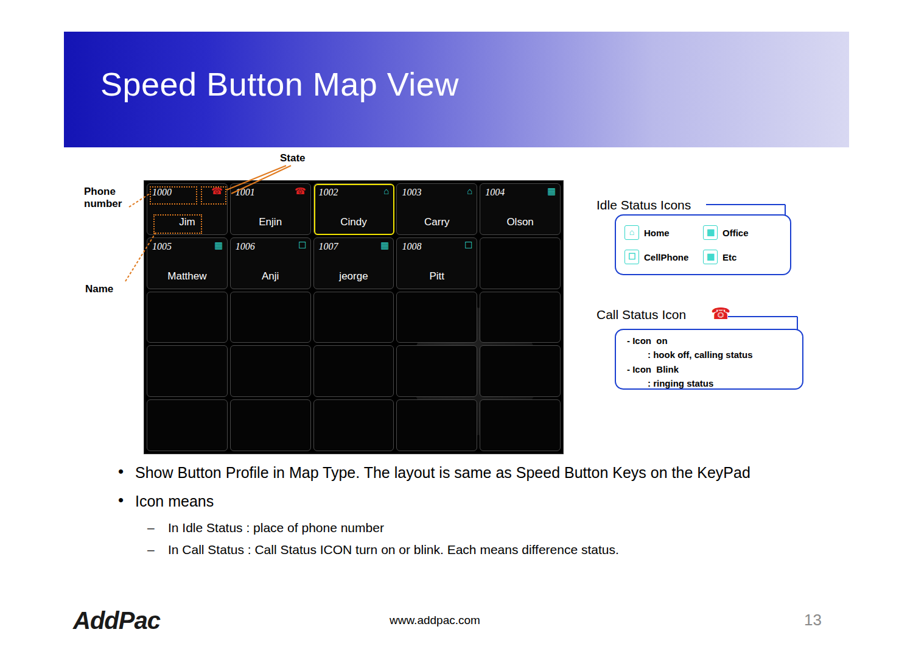Speed Button Map View
State
Phone
number
Name
1000 ☎ Jim
1001 ☎ Enjin
1002 ⌂ Cindy
1003 ⌂ Carry
1004 ▦ Olson
1005 ▦ Matthew
1006 ☐ Anji
1007 ▦ jeorge
1008 ☐ Pitt
Idle Status Icons
⌂Home
▦Office
☐CellPhone
▦Etc
Call Status Icon
☎
- Icon on
: hook off, calling status
- Icon Blink
: ringing status
Show Button Profile in Map Type. The layout is same as Speed Button Keys on the KeyPad
Icon means
In Idle Status : place of phone number
In Call Status : Call Status ICON turn on or blink. Each means difference status.
AddPac
www.addpac.com
13